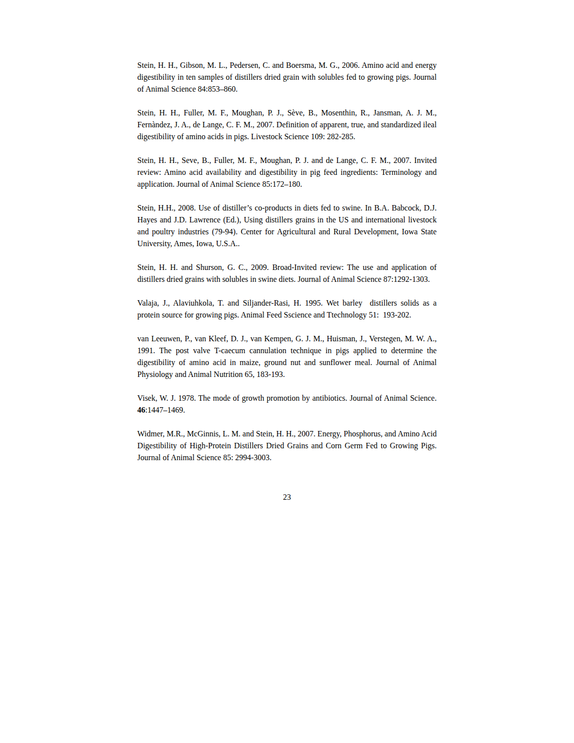Stein, H. H., Gibson, M. L., Pedersen, C. and Boersma, M. G., 2006. Amino acid and energy digestibility in ten samples of distillers dried grain with solubles fed to growing pigs. Journal of Animal Science 84:853–860.
Stein, H. H., Fuller, M. F., Moughan, P. J., Sève, B., Mosenthin, R., Jansman, A. J. M., Fernàndez, J. A., de Lange, C. F. M., 2007. Definition of apparent, true, and standardized ileal digestibility of amino acids in pigs. Livestock Science 109: 282-285.
Stein, H. H., Seve, B., Fuller, M. F., Moughan, P. J. and de Lange, C. F. M., 2007. Invited review: Amino acid availability and digestibility in pig feed ingredients: Terminology and application. Journal of Animal Science 85:172–180.
Stein, H.H., 2008. Use of distiller’s co-products in diets fed to swine. In B.A. Babcock, D.J. Hayes and J.D. Lawrence (Ed.), Using distillers grains in the US and international livestock and poultry industries (79-94). Center for Agricultural and Rural Development, Iowa State University, Ames, Iowa, U.S.A..
Stein, H. H. and Shurson, G. C., 2009. Broad-Invited review: The use and application of distillers dried grains with solubles in swine diets. Journal of Animal Science 87:1292-1303.
Valaja, J., Alaviuhkola, T. and Siljander-Rasi, H. 1995. Wet barley distillers solids as a protein source for growing pigs. Animal Feed Sscience and Ttechnology 51: 193-202.
van Leeuwen, P., van Kleef, D. J., van Kempen, G. J. M., Huisman, J., Verstegen, M. W. A., 1991. The post valve T-caecum cannulation technique in pigs applied to determine the digestibility of amino acid in maize, ground nut and sunflower meal. Journal of Animal Physiology and Animal Nutrition 65, 183-193.
Visek, W. J. 1978. The mode of growth promotion by antibiotics. Journal of Animal Science. 46:1447–1469.
Widmer, M.R., McGinnis, L. M. and Stein, H. H., 2007. Energy, Phosphorus, and Amino Acid Digestibility of High-Protein Distillers Dried Grains and Corn Germ Fed to Growing Pigs. Journal of Animal Science 85: 2994-3003.
23